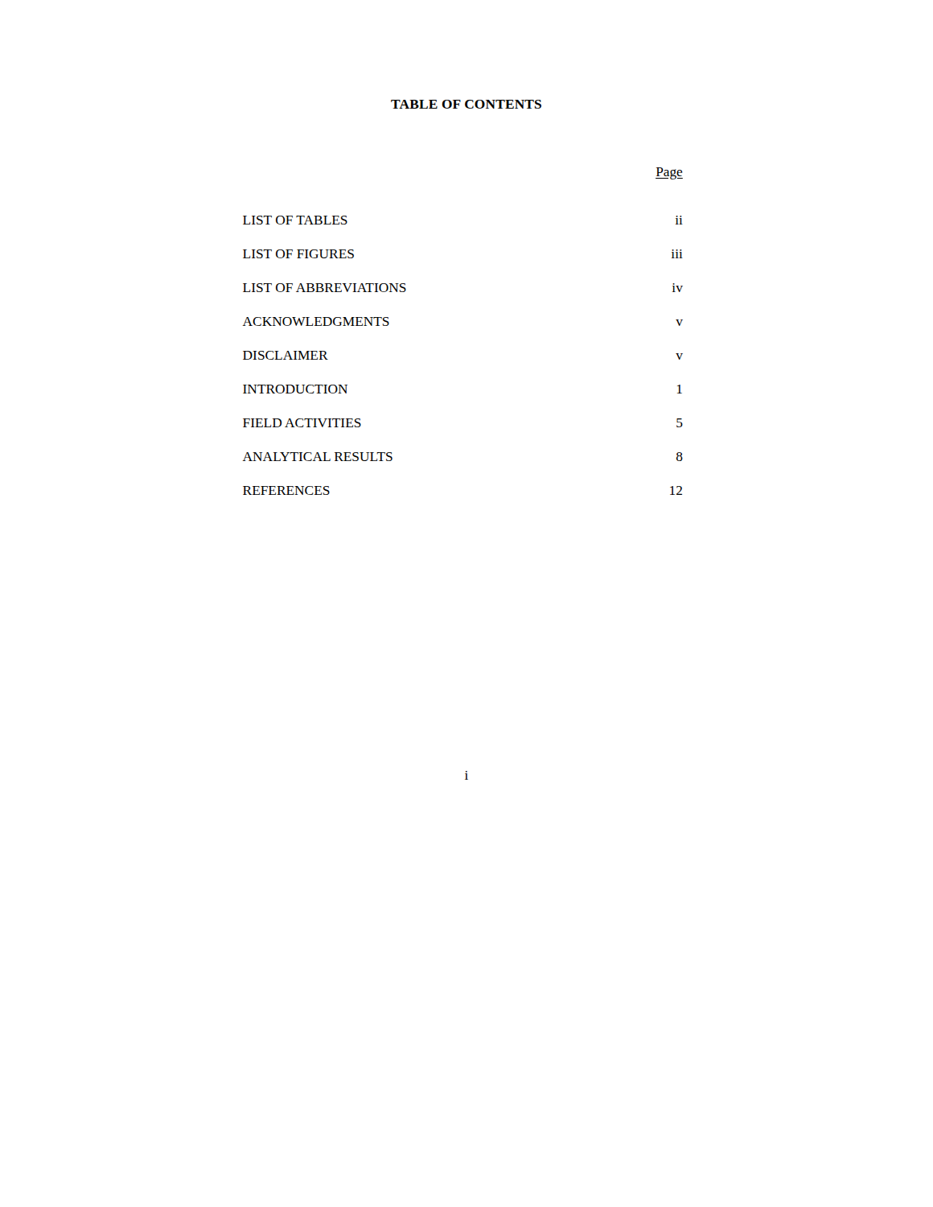TABLE OF CONTENTS
| | Page |
| LIST OF TABLES | ii |
| LIST OF FIGURES | iii |
| LIST OF ABBREVIATIONS | iv |
| ACKNOWLEDGMENTS | v |
| DISCLAIMER | v |
| INTRODUCTION | 1 |
| FIELD ACTIVITIES | 5 |
| ANALYTICAL RESULTS | 8 |
| REFERENCES | 12 |
i